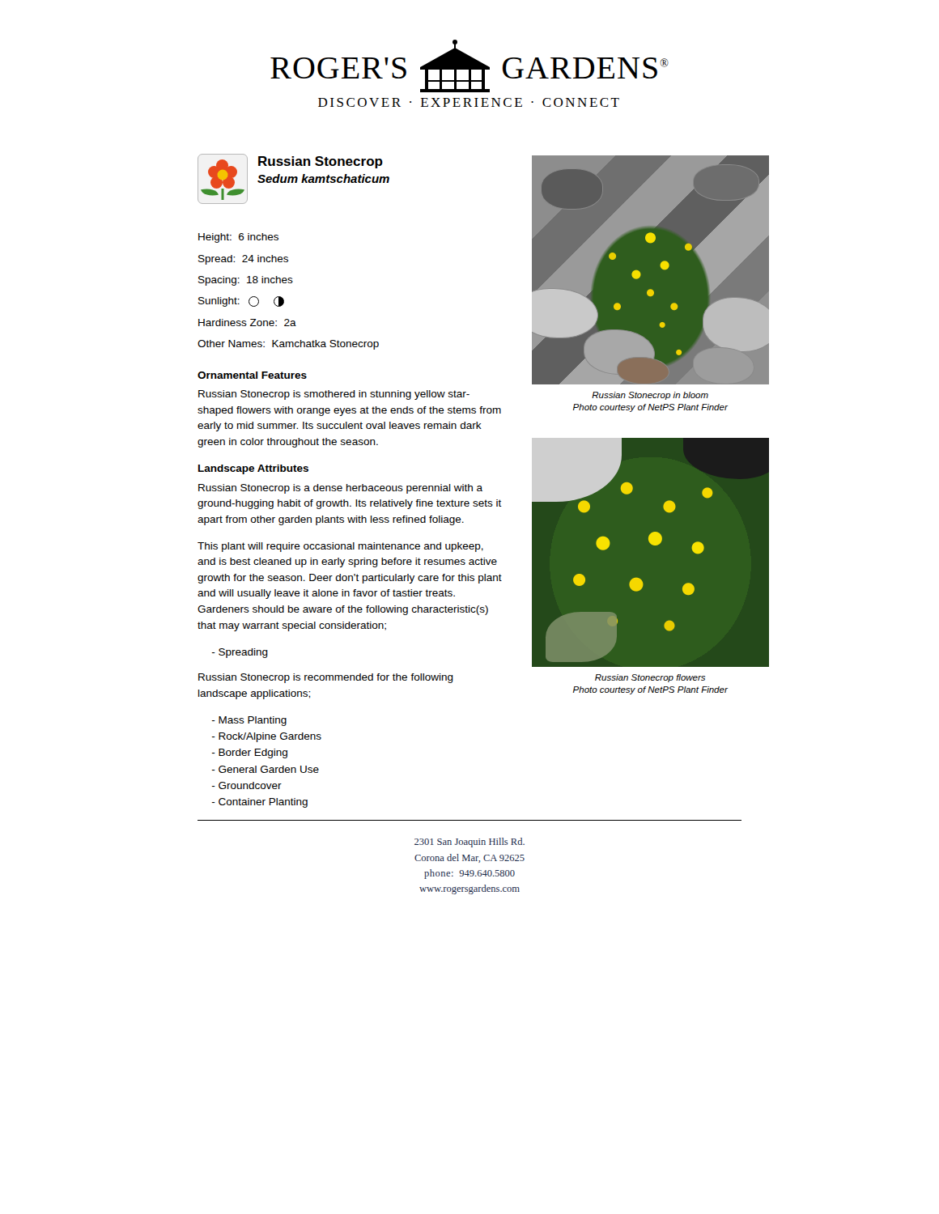ROGER'S
GARDENS®
DISCOVER · EXPERIENCE · CONNECT
Russian Stonecrop
Sedum kamtschaticum
Height: 6 inches
Spread: 24 inches
Spacing: 18 inches
Sunlight:
Hardiness Zone: 2a
Other Names: Kamchatka Stonecrop
Ornamental Features
Russian Stonecrop is smothered in stunning yellow star-shaped flowers with orange eyes at the ends of the stems from early to mid summer. Its succulent oval leaves remain dark green in color throughout the season.
Landscape Attributes
Russian Stonecrop is a dense herbaceous perennial with a ground-hugging habit of growth. Its relatively fine texture sets it apart from other garden plants with less refined foliage.
This plant will require occasional maintenance and upkeep, and is best cleaned up in early spring before it resumes active growth for the season. Deer don't particularly care for this plant and will usually leave it alone in favor of tastier treats. Gardeners should be aware of the following characteristic(s) that may warrant special consideration;
Spreading
Russian Stonecrop is recommended for the following landscape applications;
Mass Planting
Rock/Alpine Gardens
Border Edging
General Garden Use
Groundcover
Container Planting
Russian Stonecrop in bloom
Photo courtesy of NetPS Plant Finder
Russian Stonecrop flowers
Photo courtesy of NetPS Plant Finder
2301 San Joaquin Hills Rd.
Corona del Mar, CA 92625
phone: 949.640.5800
www.rogersgardens.com